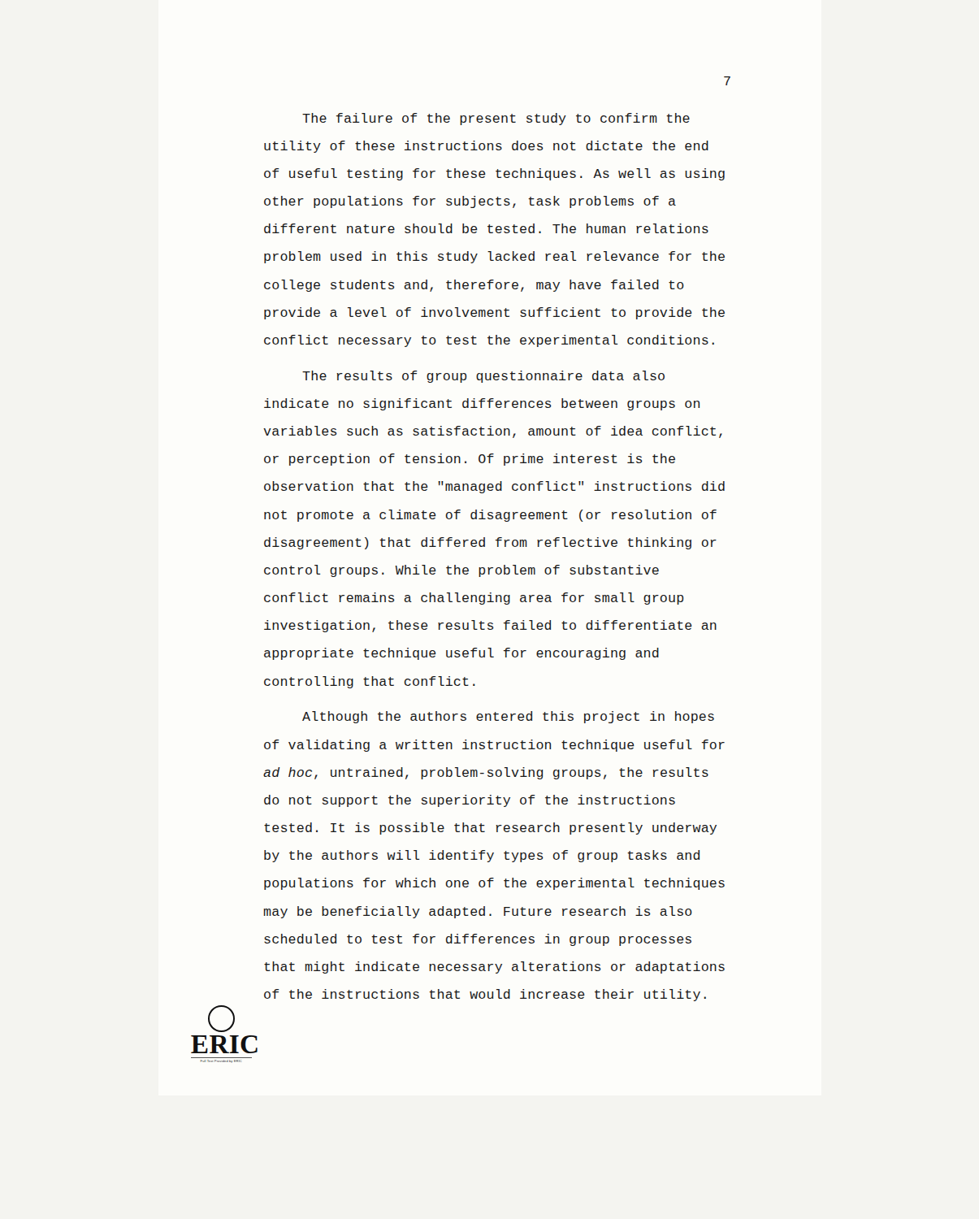7
The failure of the present study to confirm the utility of these instructions does not dictate the end of useful testing for these techniques. As well as using other populations for subjects, task problems of a different nature should be tested. The human relations problem used in this study lacked real relevance for the college students and, therefore, may have failed to provide a level of involvement sufficient to provide the conflict necessary to test the experimental conditions.
The results of group questionnaire data also indicate no significant differences between groups on variables such as satisfaction, amount of idea conflict, or perception of tension. Of prime interest is the observation that the "managed conflict" instructions did not promote a climate of disagreement (or resolution of disagreement) that differed from reflective thinking or control groups. While the problem of substantive conflict remains a challenging area for small group investigation, these results failed to differentiate an appropriate technique useful for encouraging and controlling that conflict.
Although the authors entered this project in hopes of validating a written instruction technique useful for ad hoc, untrained, problem-solving groups, the results do not support the superiority of the instructions tested. It is possible that research presently underway by the authors will identify types of group tasks and populations for which one of the experimental techniques may be beneficially adapted. Future research is also scheduled to test for differences in group processes that might indicate necessary alterations or adaptations of the instructions that would increase their utility.
ERIC
Full Text Provided by ERIC